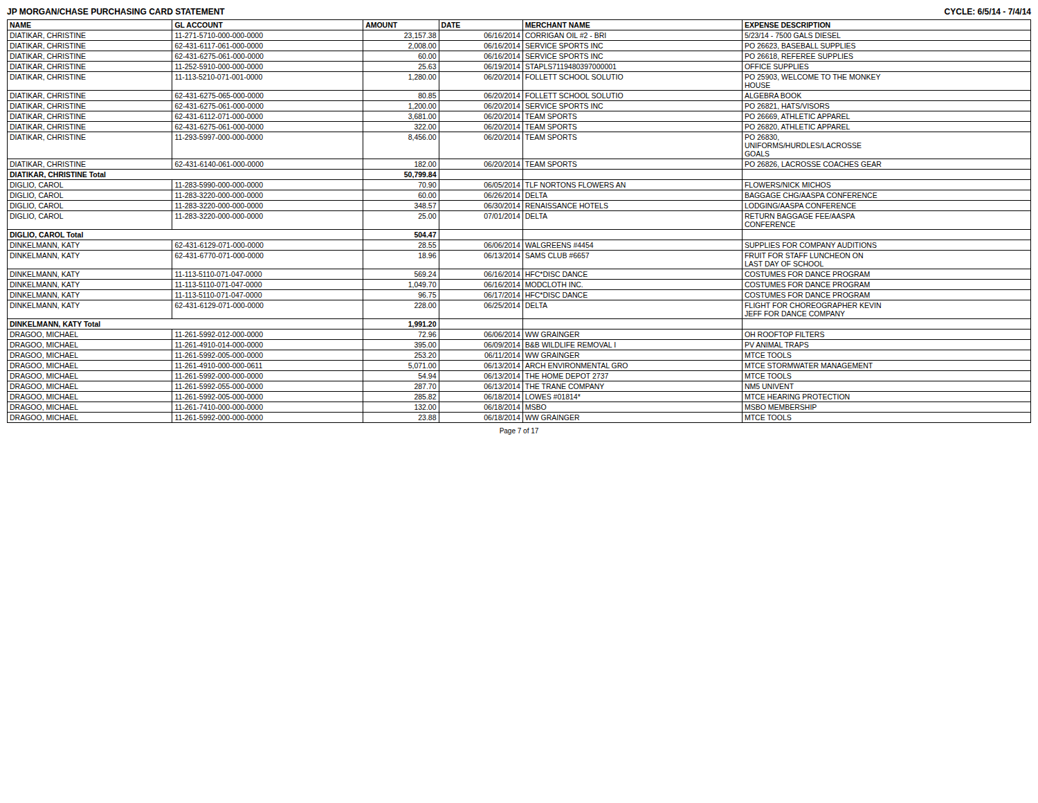JP MORGAN/CHASE PURCHASING CARD STATEMENT CYCLE: 6/5/14 - 7/4/14
| NAME | GL ACCOUNT | AMOUNT | DATE | MERCHANT NAME | EXPENSE DESCRIPTION |
| --- | --- | --- | --- | --- | --- |
| DIATIKAR, CHRISTINE | 11-271-5710-000-000-0000 | 23,157.38 | 06/16/2014 | CORRIGAN OIL #2 - BRI | 5/23/14 - 7500 GALS DIESEL |
| DIATIKAR, CHRISTINE | 62-431-6117-061-000-0000 | 2,008.00 | 06/16/2014 | SERVICE SPORTS INC | PO 26623, BASEBALL SUPPLIES |
| DIATIKAR, CHRISTINE | 62-431-6275-061-000-0000 | 60.00 | 06/16/2014 | SERVICE SPORTS INC | PO 26618, REFEREE SUPPLIES |
| DIATIKAR, CHRISTINE | 11-252-5910-000-000-0000 | 25.63 | 06/19/2014 | STAPLS7119480397000001 | OFFICE SUPPLIES |
| DIATIKAR, CHRISTINE | 11-113-5210-071-001-0000 | 1,280.00 | 06/20/2014 | FOLLETT SCHOOL SOLUTIO | PO 25903, WELCOME TO THE MONKEY HOUSE |
| DIATIKAR, CHRISTINE | 62-431-6275-065-000-0000 | 80.85 | 06/20/2014 | FOLLETT SCHOOL SOLUTIO | ALGEBRA BOOK |
| DIATIKAR, CHRISTINE | 62-431-6275-061-000-0000 | 1,200.00 | 06/20/2014 | SERVICE SPORTS INC | PO 26821, HATS/VISORS |
| DIATIKAR, CHRISTINE | 62-431-6112-071-000-0000 | 3,681.00 | 06/20/2014 | TEAM SPORTS | PO 26669, ATHLETIC APPAREL |
| DIATIKAR, CHRISTINE | 62-431-6275-061-000-0000 | 322.00 | 06/20/2014 | TEAM SPORTS | PO 26820, ATHLETIC APPAREL |
| DIATIKAR, CHRISTINE | 11-293-5997-000-000-0000 | 8,456.00 | 06/20/2014 | TEAM SPORTS | PO 26830, UNIFORMS/HURDLES/LACROSSE GOALS |
| DIATIKAR, CHRISTINE | 62-431-6140-061-000-0000 | 182.00 | 06/20/2014 | TEAM SPORTS | PO 26826, LACROSSE COACHES GEAR |
| DIATIKAR, CHRISTINE Total | 50,799.84 | | | |
| DIGLIO, CAROL | 11-283-5990-000-000-0000 | 70.90 | 06/05/2014 | TLF NORTONS FLOWERS AN | FLOWERS/NICK MICHOS |
| DIGLIO, CAROL | 11-283-3220-000-000-0000 | 60.00 | 06/26/2014 | DELTA | BAGGAGE CHG/AASPA CONFERENCE |
| DIGLIO, CAROL | 11-283-3220-000-000-0000 | 348.57 | 06/30/2014 | RENAISSANCE HOTELS | LODGING/AASPA CONFERENCE |
| DIGLIO, CAROL | 11-283-3220-000-000-0000 | 25.00 | 07/01/2014 | DELTA | RETURN BAGGAGE FEE/AASPA CONFERENCE |
| DIGLIO, CAROL Total | 504.47 | | | |
| DINKELMANN, KATY | 62-431-6129-071-000-0000 | 28.55 | 06/06/2014 | WALGREENS #4454 | SUPPLIES FOR COMPANY AUDITIONS |
| DINKELMANN, KATY | 62-431-6770-071-000-0000 | 18.96 | 06/13/2014 | SAMS CLUB #6657 | FRUIT FOR STAFF LUNCHEON ON LAST DAY OF SCHOOL |
| DINKELMANN, KATY | 11-113-5110-071-047-0000 | 569.24 | 06/16/2014 | HFC*DISC DANCE | COSTUMES FOR DANCE PROGRAM |
| DINKELMANN, KATY | 11-113-5110-071-047-0000 | 1,049.70 | 06/16/2014 | MODCLOTH INC. | COSTUMES FOR DANCE PROGRAM |
| DINKELMANN, KATY | 11-113-5110-071-047-0000 | 96.75 | 06/17/2014 | HFC*DISC DANCE | COSTUMES FOR DANCE PROGRAM |
| DINKELMANN, KATY | 62-431-6129-071-000-0000 | 228.00 | 06/25/2014 | DELTA | FLIGHT FOR CHOREOGRAPHER KEVIN JEFF FOR DANCE COMPANY |
| DINKELMANN, KATY Total | 1,991.20 | | | |
| DRAGOO, MICHAEL | 11-261-5992-012-000-0000 | 72.96 | 06/06/2014 | WW GRAINGER | OH ROOFTOP FILTERS |
| DRAGOO, MICHAEL | 11-261-4910-014-000-0000 | 395.00 | 06/09/2014 | B&B WILDLIFE REMOVAL I | PV ANIMAL TRAPS |
| DRAGOO, MICHAEL | 11-261-5992-005-000-0000 | 253.20 | 06/11/2014 | WW GRAINGER | MTCE TOOLS |
| DRAGOO, MICHAEL | 11-261-4910-000-000-0611 | 5,071.00 | 06/13/2014 | ARCH ENVIRONMENTAL GRO | MTCE STORMWATER MANAGEMENT |
| DRAGOO, MICHAEL | 11-261-5992-000-000-0000 | 54.94 | 06/13/2014 | THE HOME DEPOT 2737 | MTCE TOOLS |
| DRAGOO, MICHAEL | 11-261-5992-055-000-0000 | 287.70 | 06/13/2014 | THE TRANE COMPANY | NM5 UNIVENT |
| DRAGOO, MICHAEL | 11-261-5992-005-000-0000 | 285.82 | 06/18/2014 | LOWES #01814* | MTCE HEARING PROTECTION |
| DRAGOO, MICHAEL | 11-261-7410-000-000-0000 | 132.00 | 06/18/2014 | MSBO | MSBO MEMBERSHIP |
| DRAGOO, MICHAEL | 11-261-5992-000-000-0000 | 23.88 | 06/18/2014 | WW GRAINGER | MTCE TOOLS |
Page 7 of 17